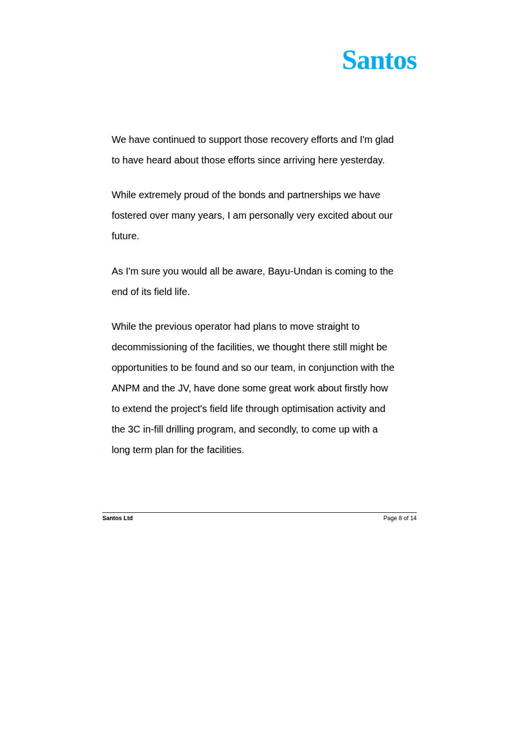Santos
We have continued to support those recovery efforts and I'm glad to have heard about those efforts since arriving here yesterday.
While extremely proud of the bonds and partnerships we have fostered over many years, I am personally very excited about our future.
As I'm sure you would all be aware, Bayu-Undan is coming to the end of its field life.
While the previous operator had plans to move straight to decommissioning of the facilities, we thought there still might be opportunities to be found and so our team, in conjunction with the ANPM and the JV, have done some great work about firstly how to extend the project's field life through optimisation activity and the 3C in-fill drilling program, and secondly, to come up with a long term plan for the facilities.
Santos Ltd
Page 8 of 14